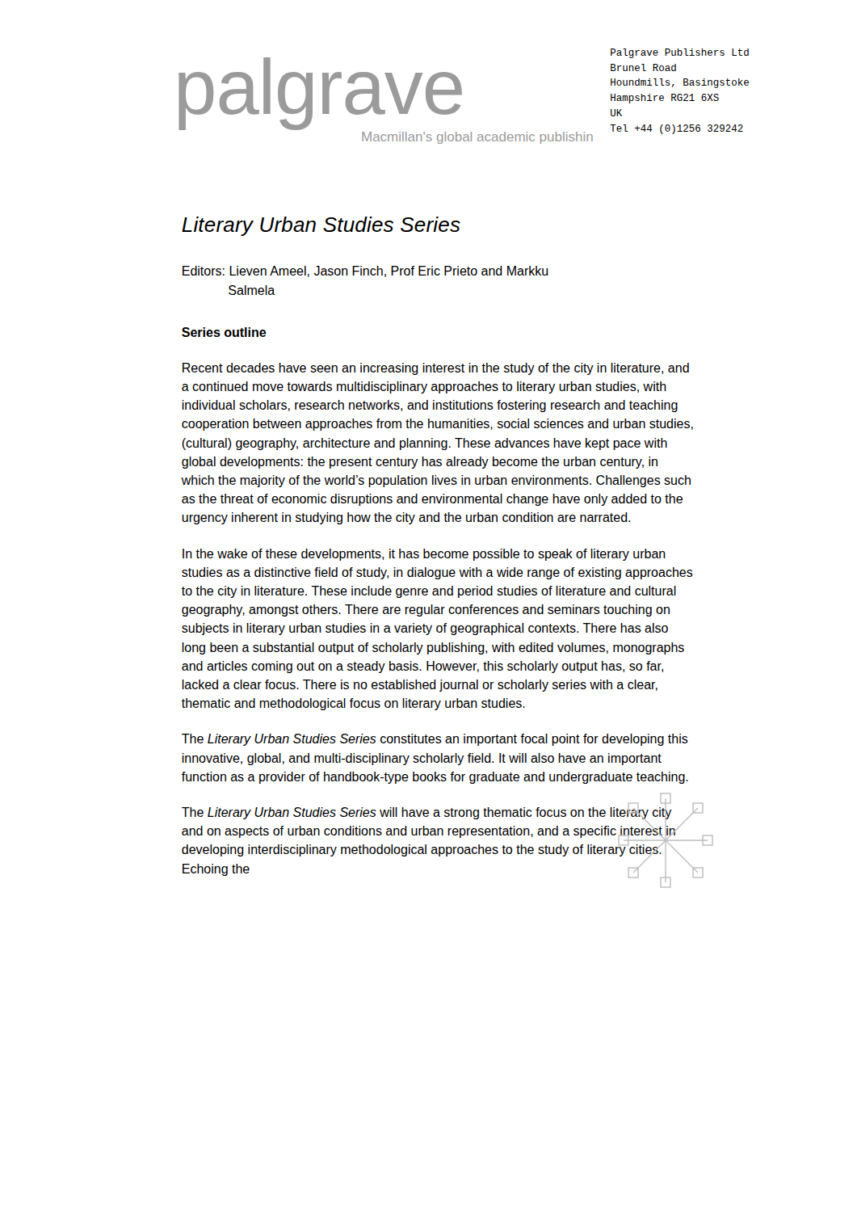palgrave Macmillan's global academic publishing
Palgrave Publishers Ltd Brunel Road Houndmills, Basingstoke Hampshire RG21 6XS UK Tel +44 (0)1256 329242
Literary Urban Studies Series
Editors: Lieven Ameel, Jason Finch, Prof Eric Prieto and Markku Salmela
Series outline
Recent decades have seen an increasing interest in the study of the city in literature, and a continued move towards multidisciplinary approaches to literary urban studies, with individual scholars, research networks, and institutions fostering research and teaching cooperation between approaches from the humanities, social sciences and urban studies, (cultural) geography, architecture and planning. These advances have kept pace with global developments: the present century has already become the urban century, in which the majority of the world’s population lives in urban environments. Challenges such as the threat of economic disruptions and environmental change have only added to the urgency inherent in studying how the city and the urban condition are narrated.
In the wake of these developments, it has become possible to speak of literary urban studies as a distinctive field of study, in dialogue with a wide range of existing approaches to the city in literature. These include genre and period studies of literature and cultural geography, amongst others. There are regular conferences and seminars touching on subjects in literary urban studies in a variety of geographical contexts. There has also long been a substantial output of scholarly publishing, with edited volumes, monographs and articles coming out on a steady basis. However, this scholarly output has, so far, lacked a clear focus. There is no established journal or scholarly series with a clear, thematic and methodological focus on literary urban studies.
The Literary Urban Studies Series constitutes an important focal point for developing this innovative, global, and multi-disciplinary scholarly field. It will also have an important function as a provider of handbook-type books for graduate and undergraduate teaching.
The Literary Urban Studies Series will have a strong thematic focus on the literary city and on aspects of urban conditions and urban representation, and a specific interest in developing interdisciplinary methodological approaches to the study of literary cities. Echoing the